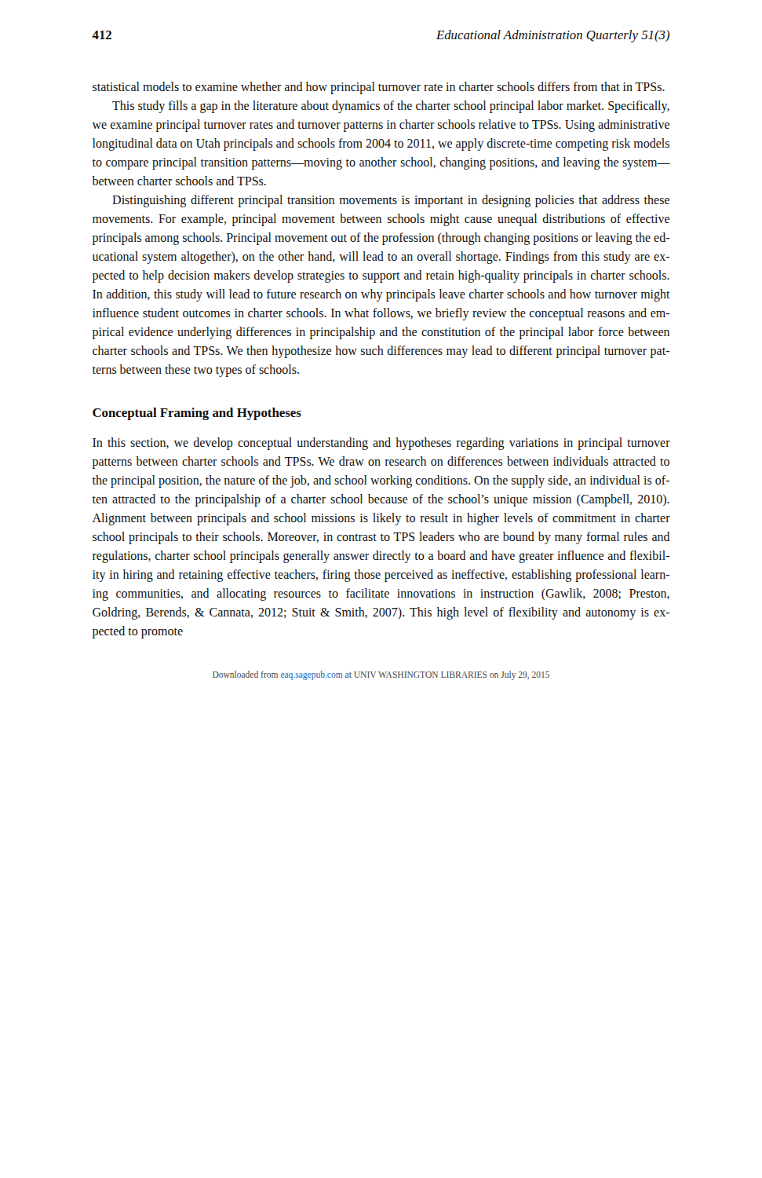412 Educational Administration Quarterly 51(3)
statistical models to examine whether and how principal turnover rate in charter schools differs from that in TPSs.
This study fills a gap in the literature about dynamics of the charter school principal labor market. Specifically, we examine principal turnover rates and turnover patterns in charter schools relative to TPSs. Using administrative longitudinal data on Utah principals and schools from 2004 to 2011, we apply discrete-time competing risk models to compare principal transition patterns—moving to another school, changing positions, and leaving the system—between charter schools and TPSs.
Distinguishing different principal transition movements is important in designing policies that address these movements. For example, principal movement between schools might cause unequal distributions of effective principals among schools. Principal movement out of the profession (through changing positions or leaving the educational system altogether), on the other hand, will lead to an overall shortage. Findings from this study are expected to help decision makers develop strategies to support and retain high-quality principals in charter schools. In addition, this study will lead to future research on why principals leave charter schools and how turnover might influence student outcomes in charter schools. In what follows, we briefly review the conceptual reasons and empirical evidence underlying differences in principalship and the constitution of the principal labor force between charter schools and TPSs. We then hypothesize how such differences may lead to different principal turnover patterns between these two types of schools.
Conceptual Framing and Hypotheses
In this section, we develop conceptual understanding and hypotheses regarding variations in principal turnover patterns between charter schools and TPSs. We draw on research on differences between individuals attracted to the principal position, the nature of the job, and school working conditions. On the supply side, an individual is often attracted to the principalship of a charter school because of the school’s unique mission (Campbell, 2010). Alignment between principals and school missions is likely to result in higher levels of commitment in charter school principals to their schools. Moreover, in contrast to TPS leaders who are bound by many formal rules and regulations, charter school principals generally answer directly to a board and have greater influence and flexibility in hiring and retaining effective teachers, firing those perceived as ineffective, establishing professional learning communities, and allocating resources to facilitate innovations in instruction (Gawlik, 2008; Preston, Goldring, Berends, & Cannata, 2012; Stuit & Smith, 2007). This high level of flexibility and autonomy is expected to promote
Downloaded from eaq.sagepub.com at UNIV WASHINGTON LIBRARIES on July 29, 2015